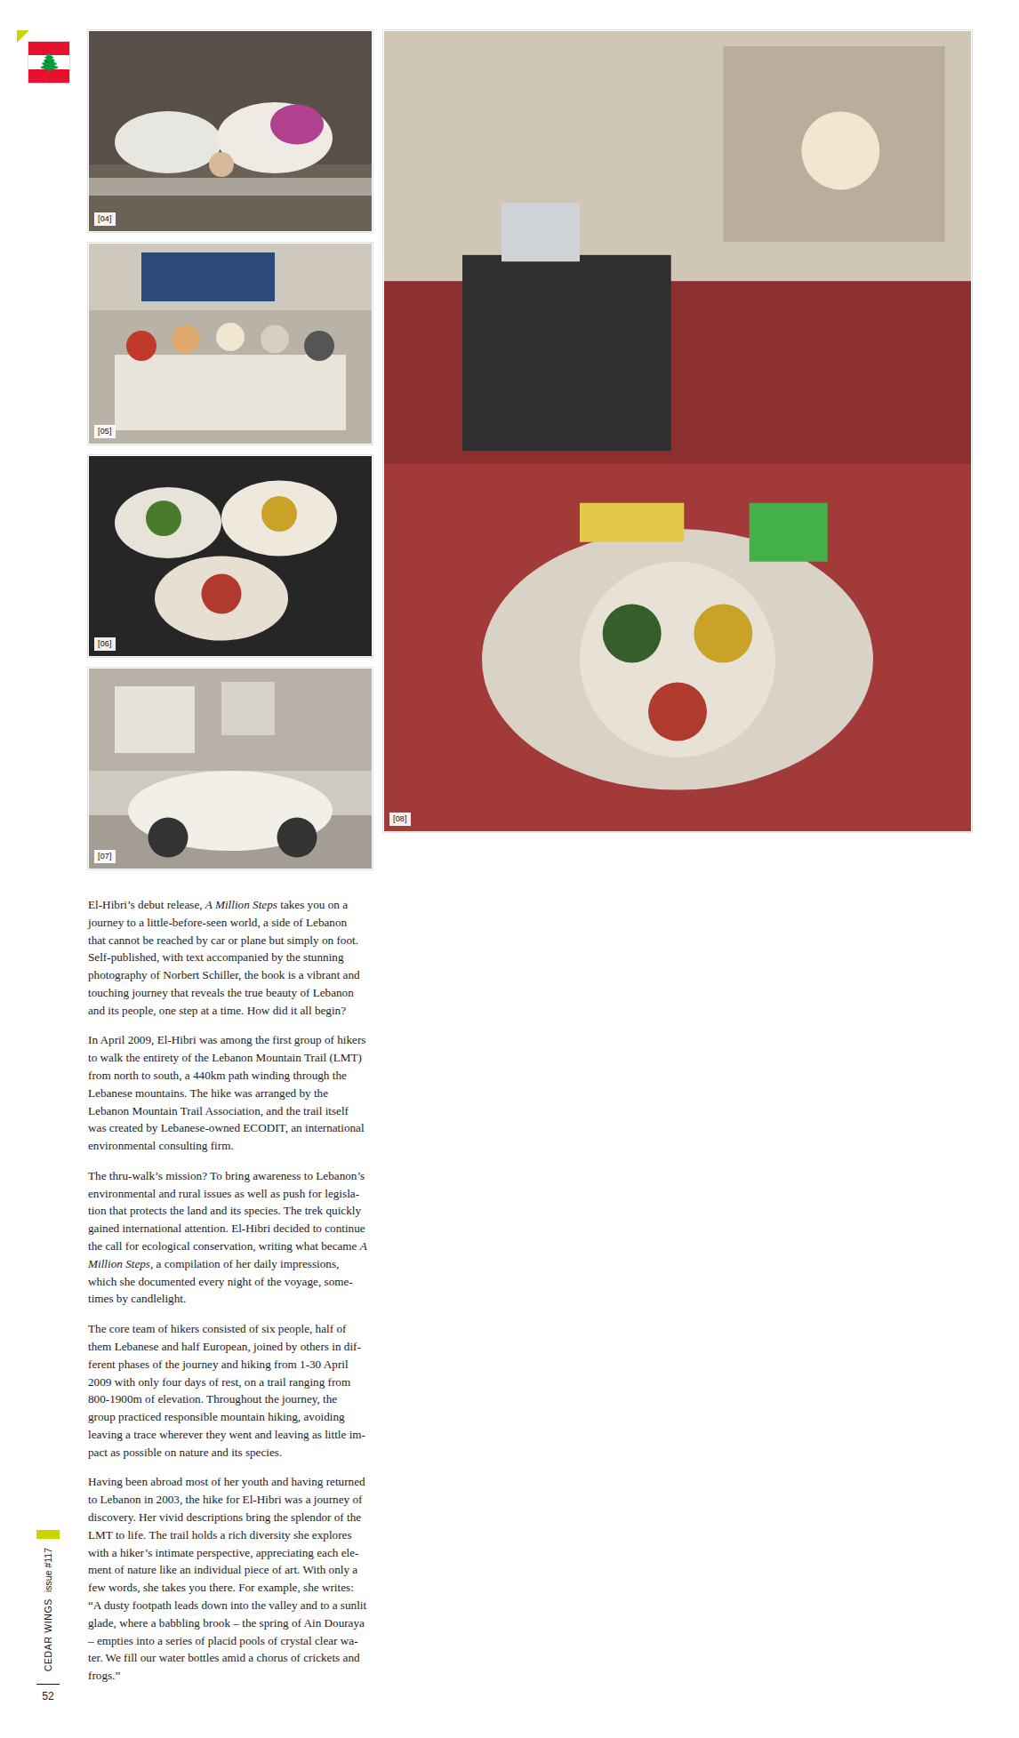🌲
CEDAR WINGS issue #117
52
[04]
[05]
[06]
[07]
[08]
El-Hibri’s debut release, A Million Steps takes you on a journey to a little-before-seen world, a side of Lebanon that cannot be reached by car or plane but simply on foot. Self-published, with text accompanied by the stunning photography of Norbert Schiller, the book is a vibrant and touching journey that reveals the true beauty of Lebanon and its people, one step at a time. How did it all begin?
In April 2009, El-Hibri was among the first group of hikers to walk the entirety of the Lebanon Mountain Trail (LMT) from north to south, a 440km path winding through the Lebanese mountains. The hike was arranged by the Lebanon Mountain Trail Association, and the trail itself was created by Lebanese-owned ECODIT, an international environmental consulting firm.
The thru-walk’s mission? To bring awareness to Lebanon’s environmental and rural issues as well as push for legislation that protects the land and its species. The trek quickly gained international attention. El-Hibri decided to continue the call for ecological conservation, writing what became A Million Steps, a compilation of her daily impressions, which she documented every night of the voyage, sometimes by candlelight.
The core team of hikers consisted of six people, half of them Lebanese and half European, joined by others in different phases of the journey and hiking from 1-30 April 2009 with only four days of rest, on a trail ranging from 800-1900m of elevation. Throughout the journey, the group practiced responsible mountain hiking, avoiding leaving a trace wherever they went and leaving as little impact as possible on nature and its species.
Having been abroad most of her youth and having returned to Lebanon in 2003, the hike for El-Hibri was a journey of discovery. Her vivid descriptions bring the splendor of the LMT to life. The trail holds a rich diversity she explores with a hiker’s intimate perspective, appreciating each element of nature like an individual piece of art. With only a few words, she takes you there. For example, she writes: “A dusty footpath leads down into the valley and to a sunlit glade, where a babbling brook – the spring of Ain Douraya – empties into a series of placid pools of crystal clear water. We fill our water bottles amid a chorus of crickets and frogs.”